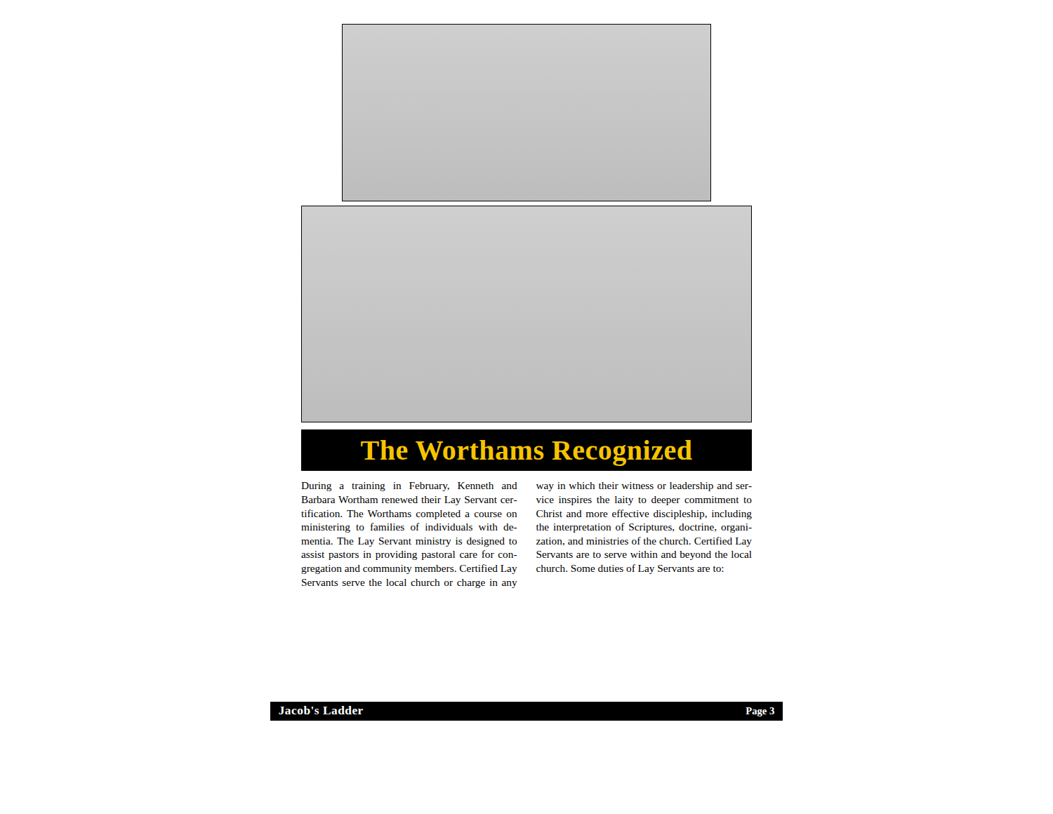The Worthams Recognized
During a training in February, Kenneth and Barbara Wortham renewed their Lay Servant certification. The Worthams completed a course on ministering to families of individuals with dementia. The Lay Servant ministry is designed to assist pastors in providing pastoral care for congregation and community members. Certified Lay Servants serve the local church or charge in any way in which their witness or leadership and service inspires the laity to deeper commitment to Christ and more effective discipleship, including the interpretation of Scriptures, doctrine, organization, and ministries of the church. Certified Lay Servants are to serve within and beyond the local church. Some duties of Lay Servants are to:
Jacob's Ladder Page 3